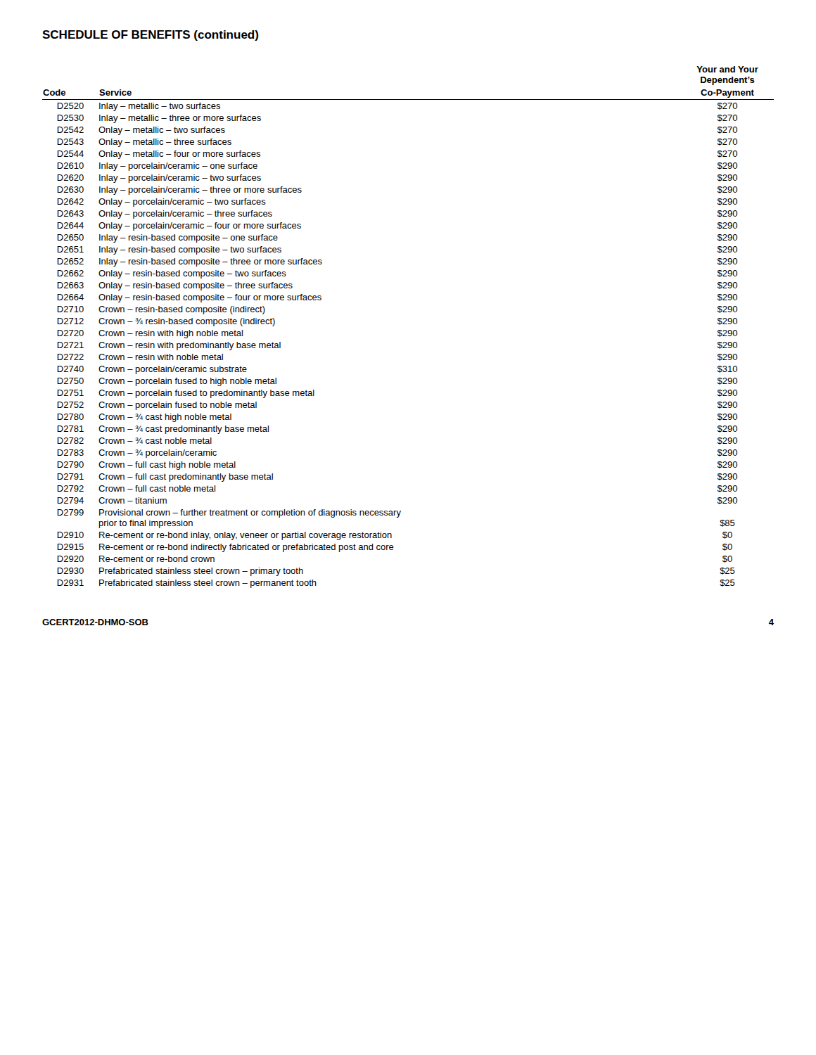SCHEDULE OF BENEFITS (continued)
| | | Your and Your Dependent’s |
| --- | --- | --- |
| Code | Service | Co-Payment |
| D2520 | Inlay – metallic – two surfaces | $270 |
| D2530 | Inlay – metallic – three or more surfaces | $270 |
| D2542 | Onlay – metallic – two surfaces | $270 |
| D2543 | Onlay – metallic – three surfaces | $270 |
| D2544 | Onlay – metallic – four or more surfaces | $270 |
| D2610 | Inlay – porcelain/ceramic – one surface | $290 |
| D2620 | Inlay – porcelain/ceramic – two surfaces | $290 |
| D2630 | Inlay – porcelain/ceramic – three or more surfaces | $290 |
| D2642 | Onlay – porcelain/ceramic – two surfaces | $290 |
| D2643 | Onlay – porcelain/ceramic – three surfaces | $290 |
| D2644 | Onlay – porcelain/ceramic – four or more surfaces | $290 |
| D2650 | Inlay – resin-based composite – one surface | $290 |
| D2651 | Inlay – resin-based composite – two surfaces | $290 |
| D2652 | Inlay – resin-based composite – three or more surfaces | $290 |
| D2662 | Onlay – resin-based composite – two surfaces | $290 |
| D2663 | Onlay – resin-based composite – three surfaces | $290 |
| D2664 | Onlay – resin-based composite – four or more surfaces | $290 |
| D2710 | Crown – resin-based composite (indirect) | $290 |
| D2712 | Crown – ¾ resin-based composite (indirect) | $290 |
| D2720 | Crown – resin with high noble metal | $290 |
| D2721 | Crown – resin with predominantly base metal | $290 |
| D2722 | Crown – resin with noble metal | $290 |
| D2740 | Crown – porcelain/ceramic substrate | $310 |
| D2750 | Crown – porcelain fused to high noble metal | $290 |
| D2751 | Crown – porcelain fused to predominantly base metal | $290 |
| D2752 | Crown – porcelain fused to noble metal | $290 |
| D2780 | Crown – ¾ cast high noble metal | $290 |
| D2781 | Crown – ¾ cast predominantly base metal | $290 |
| D2782 | Crown – ¾ cast noble metal | $290 |
| D2783 | Crown – ¾ porcelain/ceramic | $290 |
| D2790 | Crown – full cast high noble metal | $290 |
| D2791 | Crown – full cast predominantly base metal | $290 |
| D2792 | Crown – full cast noble metal | $290 |
| D2794 | Crown – titanium | $290 |
| D2799 | Provisional crown – further treatment or completion of diagnosis necessary prior to final impression | $85 |
| D2910 | Re-cement or re-bond inlay, onlay, veneer or partial coverage restoration | $0 |
| D2915 | Re-cement or re-bond indirectly fabricated or prefabricated post and core | $0 |
| D2920 | Re-cement or re-bond crown | $0 |
| D2930 | Prefabricated stainless steel crown – primary tooth | $25 |
| D2931 | Prefabricated stainless steel crown – permanent tooth | $25 |
GCERT2012-DHMO-SOB 4